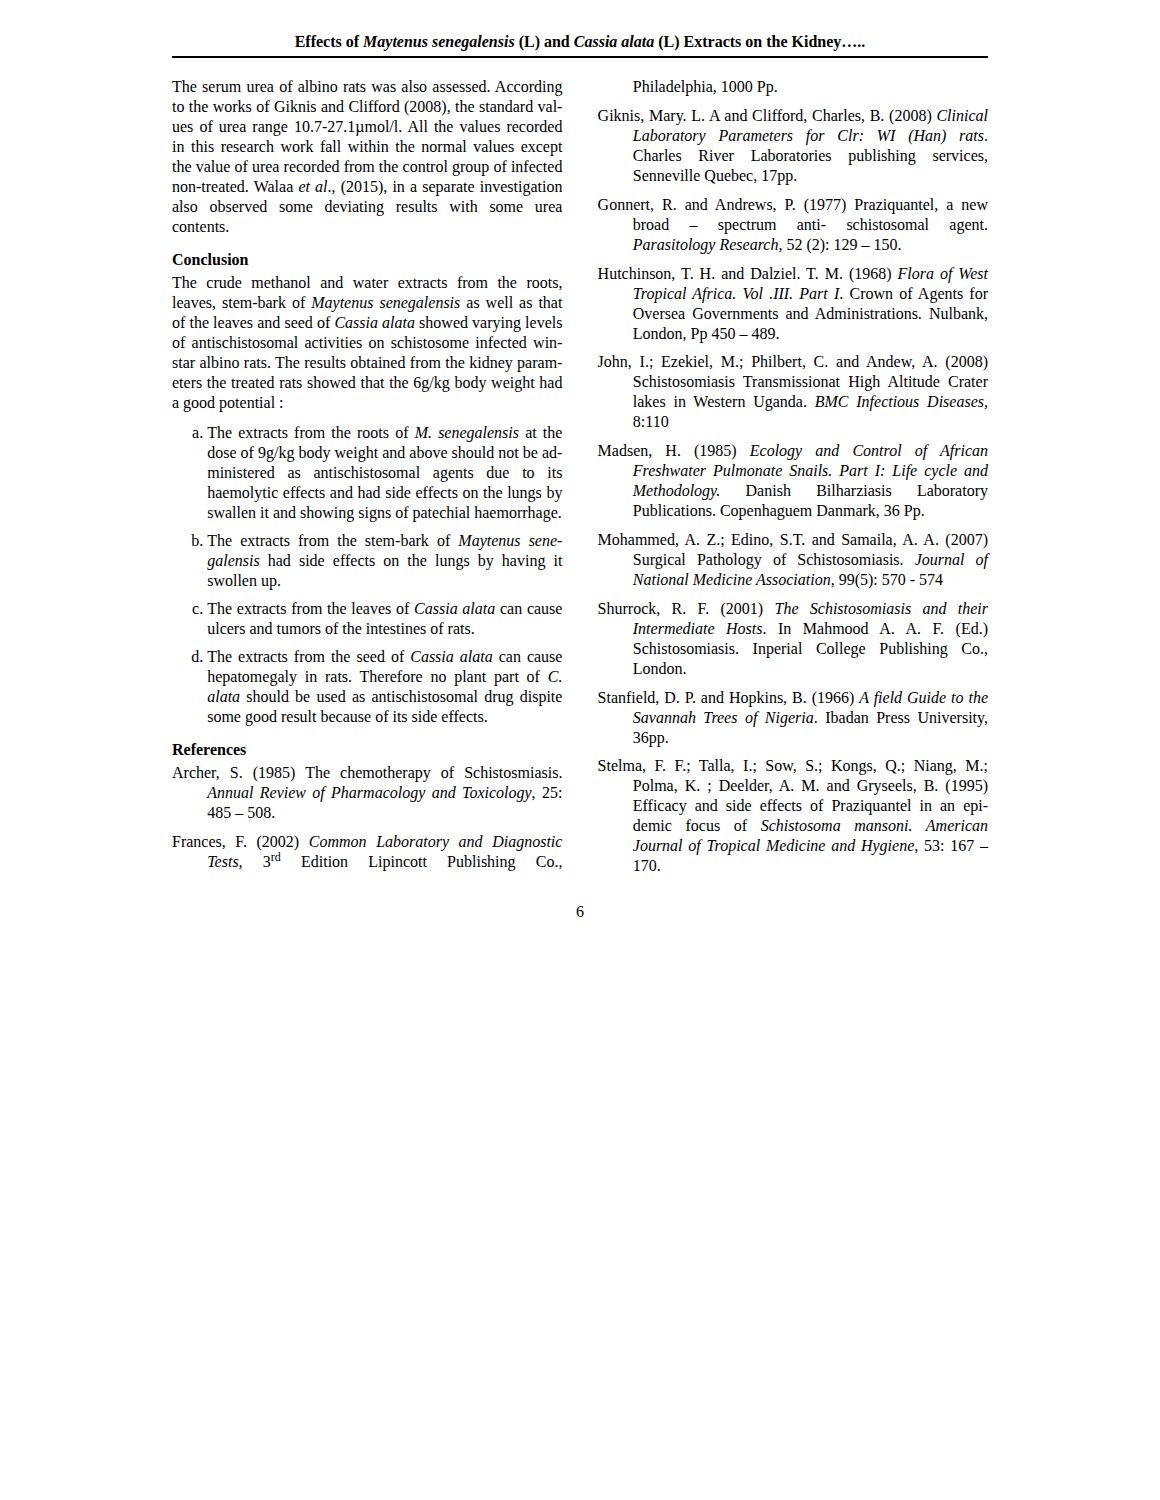Effects of Maytenus senegalensis (L) and Cassia alata (L) Extracts on the Kidney…..
The serum urea of albino rats was also assessed. According to the works of Giknis and Clifford (2008), the standard values of urea range 10.7-27.1µmol/l. All the values recorded in this research work fall within the normal values except the value of urea recorded from the control group of infected non-treated. Walaa et al., (2015), in a separate investigation also observed some deviating results with some urea contents.
Conclusion
The crude methanol and water extracts from the roots, leaves, stem-bark of Maytenus senegalensis as well as that of the leaves and seed of Cassia alata showed varying levels of antischistosomal activities on schistosome infected winstar albino rats. The results obtained from the kidney parameters the treated rats showed that the 6g/kg body weight had a good potential :
The extracts from the roots of M. senegalensis at the dose of 9g/kg body weight and above should not be administered as antischistosomal agents due to its haemolytic effects and had side effects on the lungs by swallen it and showing signs of patechial haemorrhage.
The extracts from the stem-bark of Maytenus senegalensis had side effects on the lungs by having it swollen up.
The extracts from the leaves of Cassia alata can cause ulcers and tumors of the intestines of rats.
The extracts from the seed of Cassia alata can cause hepatomegaly in rats. Therefore no plant part of C. alata should be used as antischistosomal drug dispite some good result because of its side effects.
References
Archer, S. (1985) The chemotherapy of Schistosmiasis. Annual Review of Pharmacology and Toxicology, 25: 485 – 508.
Frances, F. (2002) Common Laboratory and Diagnostic Tests, 3rd Edition Lipincott Publishing Co., Philadelphia, 1000 Pp.
Giknis, Mary. L. A and Clifford, Charles, B. (2008) Clinical Laboratory Parameters for Clr: WI (Han) rats. Charles River Laboratories publishing services, Senneville Quebec, 17pp.
Gonnert, R. and Andrews, P. (1977) Praziquantel, a new broad – spectrum anti- schistosomal agent. Parasitology Research, 52 (2): 129 – 150.
Hutchinson, T. H. and Dalziel. T. M. (1968) Flora of West Tropical Africa. Vol .III. Part I. Crown of Agents for Oversea Governments and Administrations. Nulbank, London, Pp 450 – 489.
John, I.; Ezekiel, M.; Philbert, C. and Andew, A. (2008) Schistosomiasis Transmissionat High Altitude Crater lakes in Western Uganda. BMC Infectious Diseases, 8:110
Madsen, H. (1985) Ecology and Control of African Freshwater Pulmonate Snails. Part I: Life cycle and Methodology. Danish Bilharziasis Laboratory Publications. Copenhaguem Danmark, 36 Pp.
Mohammed, A. Z.; Edino, S.T. and Samaila, A. A. (2007) Surgical Pathology of Schistosomiasis. Journal of National Medicine Association, 99(5): 570 - 574
Shurrock, R. F. (2001) The Schistosomiasis and their Intermediate Hosts. In Mahmood A. A. F. (Ed.) Schistosomiasis. Inperial College Publishing Co., London.
Stanfield, D. P. and Hopkins, B. (1966) A field Guide to the Savannah Trees of Nigeria. Ibadan Press University, 36pp.
Stelma, F. F.; Talla, I.; Sow, S.; Kongs, Q.; Niang, M.; Polma, K. ; Deelder, A. M. and Gryseels, B. (1995) Efficacy and side effects of Praziquantel in an epidemic focus of Schistosoma mansoni. American Journal of Tropical Medicine and Hygiene, 53: 167 – 170.
6